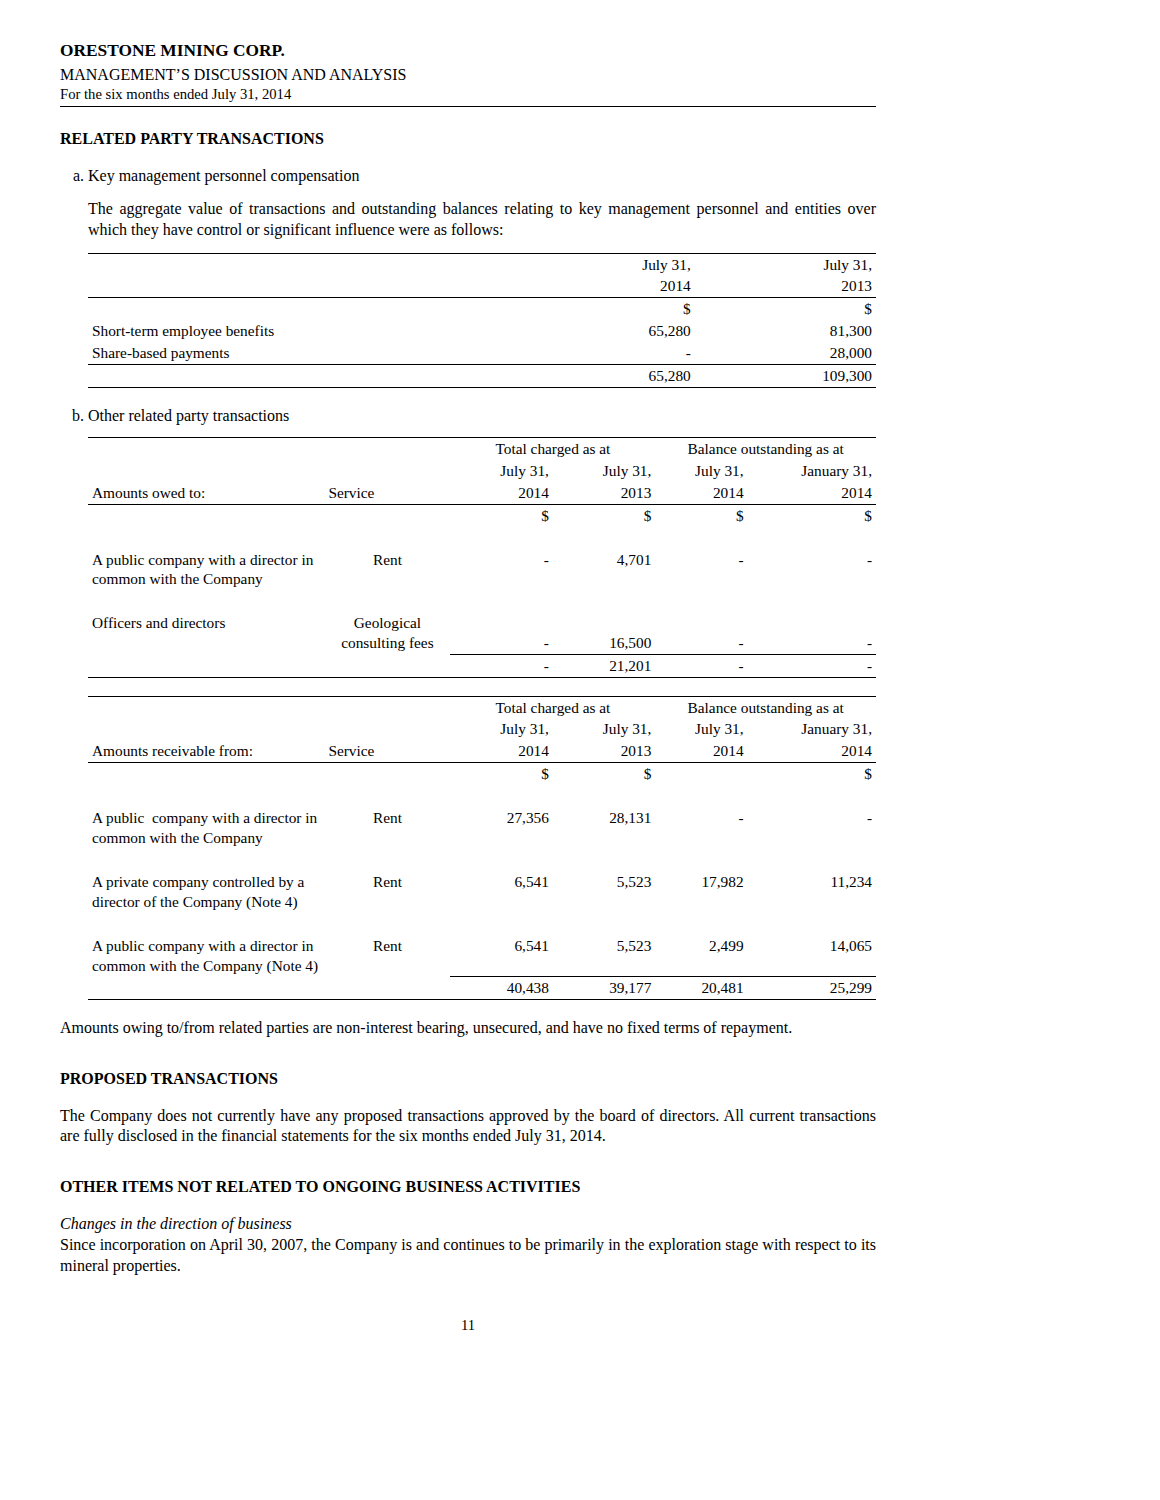ORESTONE MINING CORP.
MANAGEMENT’S DISCUSSION AND ANALYSIS
For the six months ended July 31, 2014
RELATED PARTY TRANSACTIONS
Key management personnel compensation
The aggregate value of transactions and outstanding balances relating to key management personnel and entities over which they have control or significant influence were as follows:
| | July 31, | July 31, |
| | 2014 | 2013 |
| | $ | $ |
| Short-term employee benefits | 65,280 | 81,300 |
| Share-based payments | - | 28,000 |
| | 65,280 | 109,300 |
Other related party transactions
| | | Total charged as at | Balance outstanding as at |
| | | July 31, | July 31, | July 31, | January 31, |
| Amounts owed to: | Service | 2014 | 2013 | 2014 | 2014 |
| | | $ | $ | $ | $ |
| A public company with a director in common with the Company | Rent | - | 4,701 | - | - |
| Officers and directors | Geological consulting fees | - | 16,500 | - | - |
| | | - | 21,201 | - | - |
| | | Total charged as at | Balance outstanding as at |
| | | July 31, | July 31, | July 31, | January 31, |
| Amounts receivable from: | Service | 2014 | 2013 | 2014 | 2014 |
| | | $ | $ | | $ |
| A public company with a director in common with the Company | Rent | 27,356 | 28,131 | - | - |
| A private company controlled by a director of the Company (Note 4) | Rent | 6,541 | 5,523 | 17,982 | 11,234 |
| A public company with a director in common with the Company (Note 4) | Rent | 6,541 | 5,523 | 2,499 | 14,065 |
| | | 40,438 | 39,177 | 20,481 | 25,299 |
Amounts owing to/from related parties are non-interest bearing, unsecured, and have no fixed terms of repayment.
PROPOSED TRANSACTIONS
The Company does not currently have any proposed transactions approved by the board of directors. All current transactions are fully disclosed in the financial statements for the six months ended July 31, 2014.
OTHER ITEMS NOT RELATED TO ONGOING BUSINESS ACTIVITIES
Changes in the direction of business
Since incorporation on April 30, 2007, the Company is and continues to be primarily in the exploration stage with respect to its mineral properties.
11